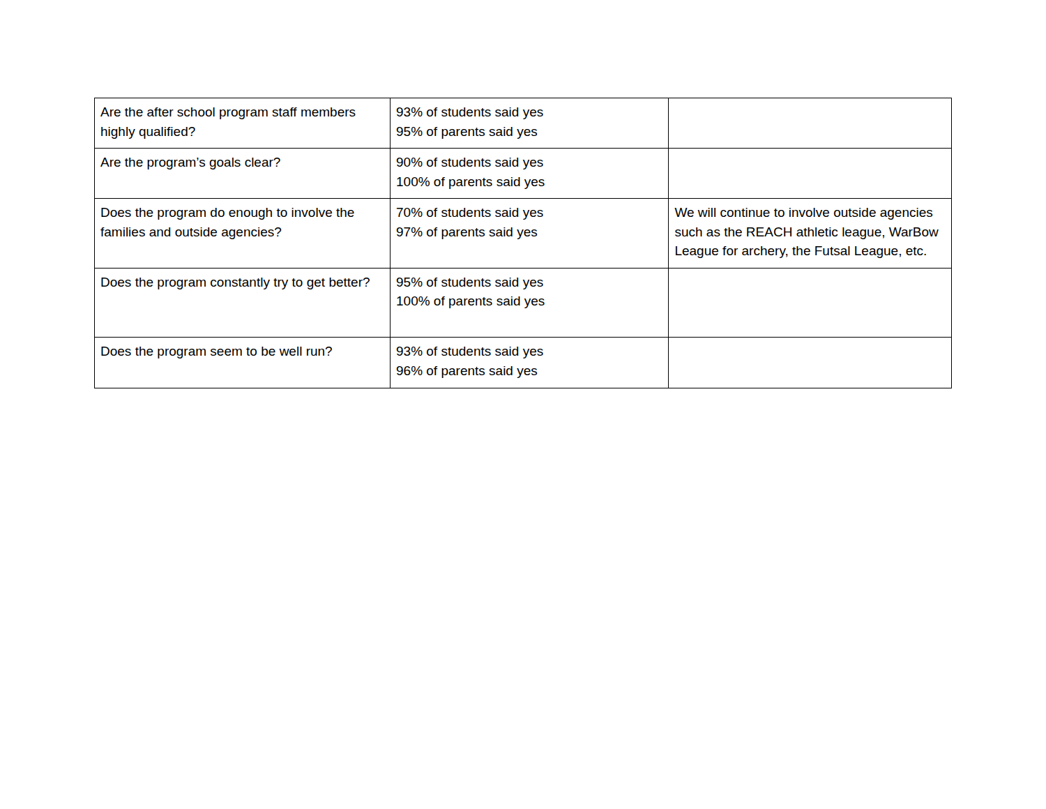| Are the after school program staff members highly qualified? | 93% of students said yes 95% of parents said yes | |
| Are the program’s goals clear? | 90% of students said yes 100% of parents said yes | |
| Does the program do enough to involve the families and outside agencies? | 70% of students said yes 97% of parents said yes | We will continue to involve outside agencies such as the REACH athletic league, WarBow League for archery, the Futsal League, etc. |
| Does the program constantly try to get better? | 95% of students said yes 100% of parents said yes | |
| Does the program seem to be well run? | 93% of students said yes 96% of parents said yes | |